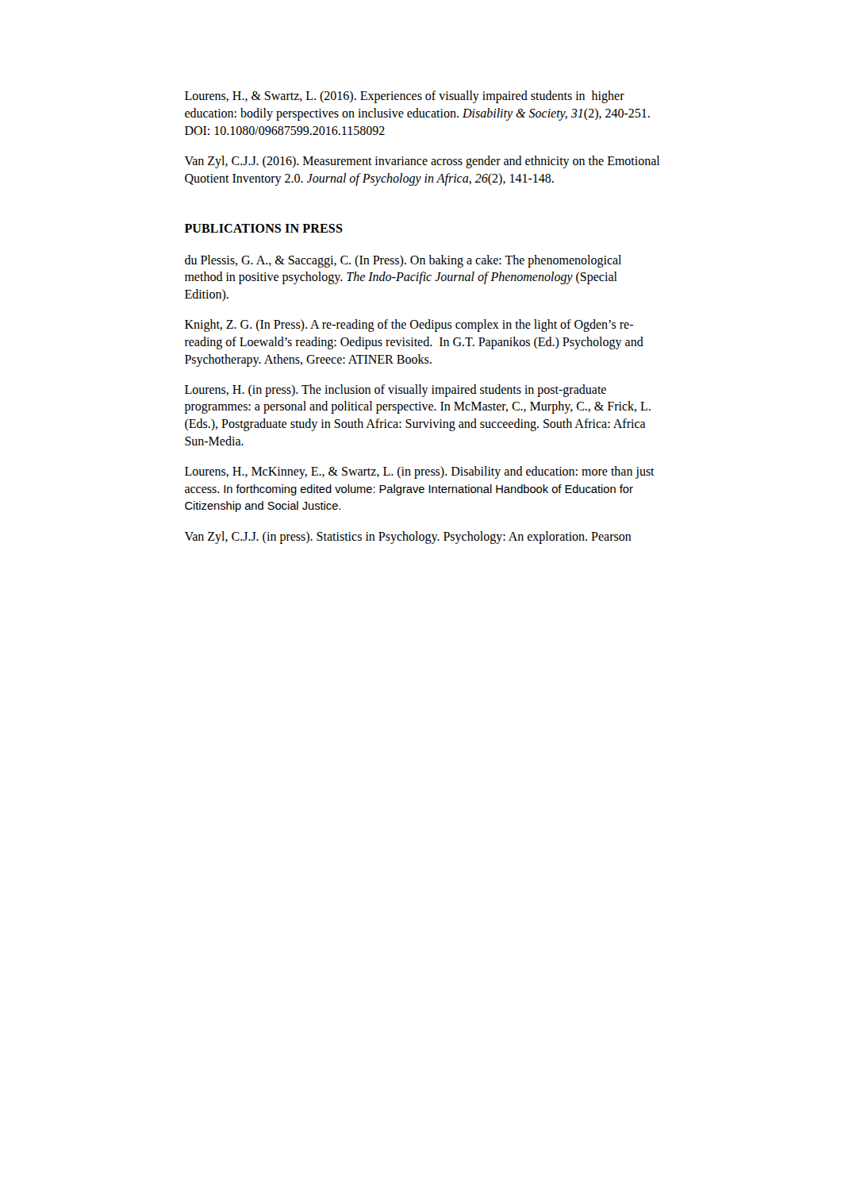Lourens, H., & Swartz, L. (2016). Experiences of visually impaired students in higher education: bodily perspectives on inclusive education. Disability & Society, 31(2), 240-251. DOI: 10.1080/09687599.2016.1158092
Van Zyl, C.J.J. (2016). Measurement invariance across gender and ethnicity on the Emotional Quotient Inventory 2.0. Journal of Psychology in Africa, 26(2), 141-148.
PUBLICATIONS IN PRESS
du Plessis, G. A., & Saccaggi, C. (In Press). On baking a cake: The phenomenological method in positive psychology. The Indo-Pacific Journal of Phenomenology (Special Edition).
Knight, Z. G. (In Press). A re-reading of the Oedipus complex in the light of Ogden’s re-reading of Loewald’s reading: Oedipus revisited. In G.T. Papanikos (Ed.) Psychology and Psychotherapy. Athens, Greece: ATINER Books.
Lourens, H. (in press). The inclusion of visually impaired students in post-graduate programmes: a personal and political perspective. In McMaster, C., Murphy, C., & Frick, L. (Eds.), Postgraduate study in South Africa: Surviving and succeeding. South Africa: Africa Sun-Media.
Lourens, H., McKinney, E., & Swartz, L. (in press). Disability and education: more than just access. In forthcoming edited volume: Palgrave International Handbook of Education for Citizenship and Social Justice.
Van Zyl, C.J.J. (in press). Statistics in Psychology. Psychology: An exploration. Pearson